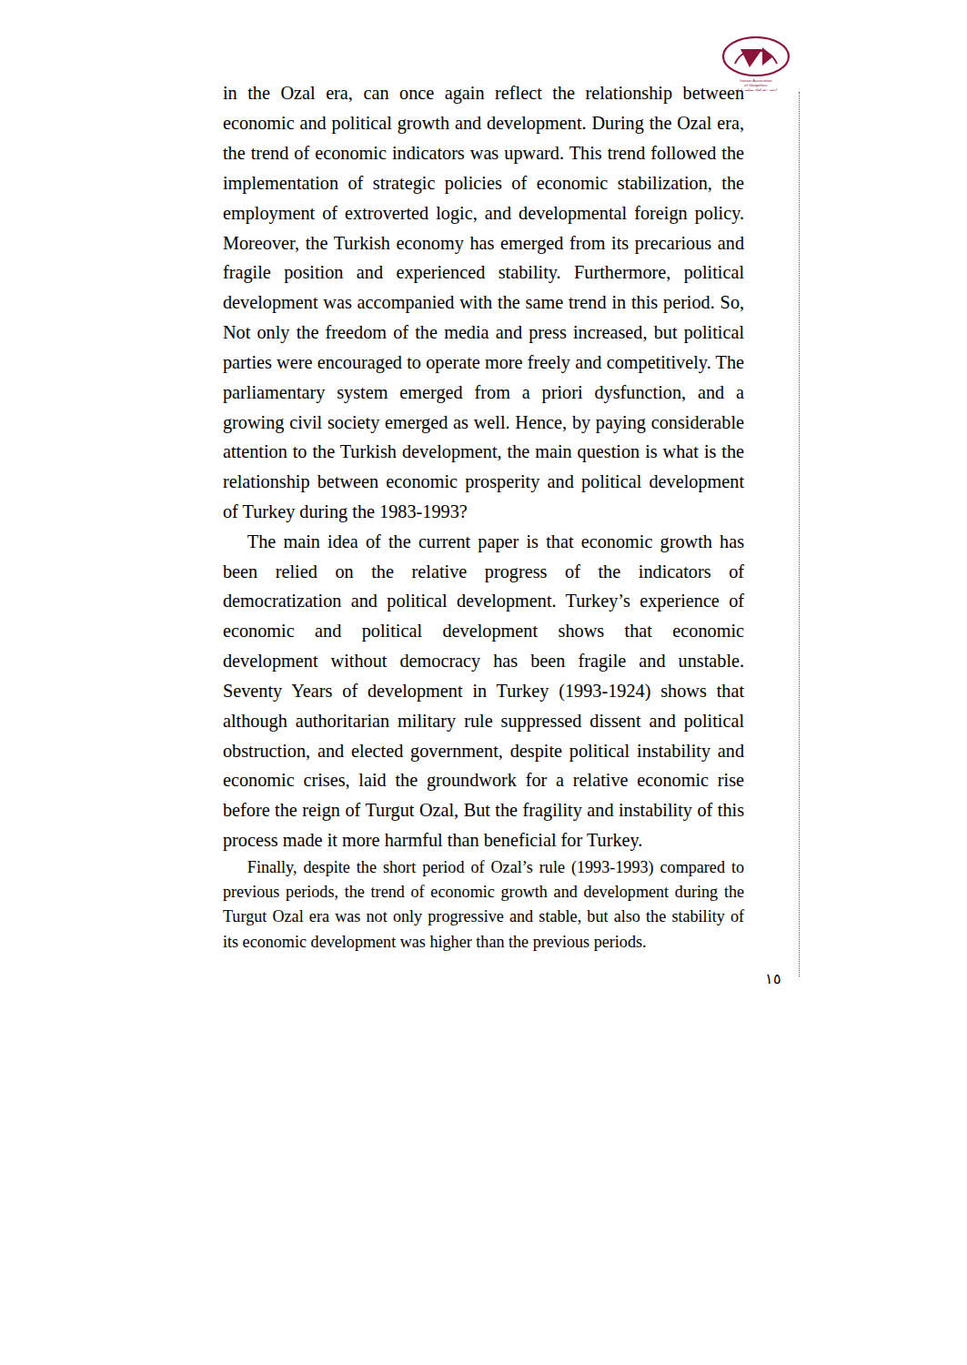Iranian Association of Geopolitics انجمن جغرافیای سیاسی ایران
in the Ozal era, can once again reflect the relationship between economic and political growth and development. During the Ozal era, the trend of economic indicators was upward. This trend followed the implementation of strategic policies of economic stabilization, the employment of extroverted logic, and developmental foreign policy. Moreover, the Turkish economy has emerged from its precarious and fragile position and experienced stability. Furthermore, political development was accompanied with the same trend in this period. So, Not only the freedom of the media and press increased, but political parties were encouraged to operate more freely and competitively. The parliamentary system emerged from a priori dysfunction, and a growing civil society emerged as well. Hence, by paying considerable attention to the Turkish development, the main question is what is the relationship between economic prosperity and political development of Turkey during the 1983-1993?
The main idea of the current paper is that economic growth has been relied on the relative progress of the indicators of democratization and political development. Turkey’s experience of economic and political development shows that economic development without democracy has been fragile and unstable. Seventy Years of development in Turkey (1993-1924) shows that although authoritarian military rule suppressed dissent and political obstruction, and elected government, despite political instability and economic crises, laid the groundwork for a relative economic rise before the reign of Turgut Ozal, But the fragility and instability of this process made it more harmful than beneficial for Turkey.
Finally, despite the short period of Ozal’s rule (1993-1993) compared to previous periods, the trend of economic growth and development during the Turgut Ozal era was not only progressive and stable, but also the stability of its economic development was higher than the previous periods.
١٥